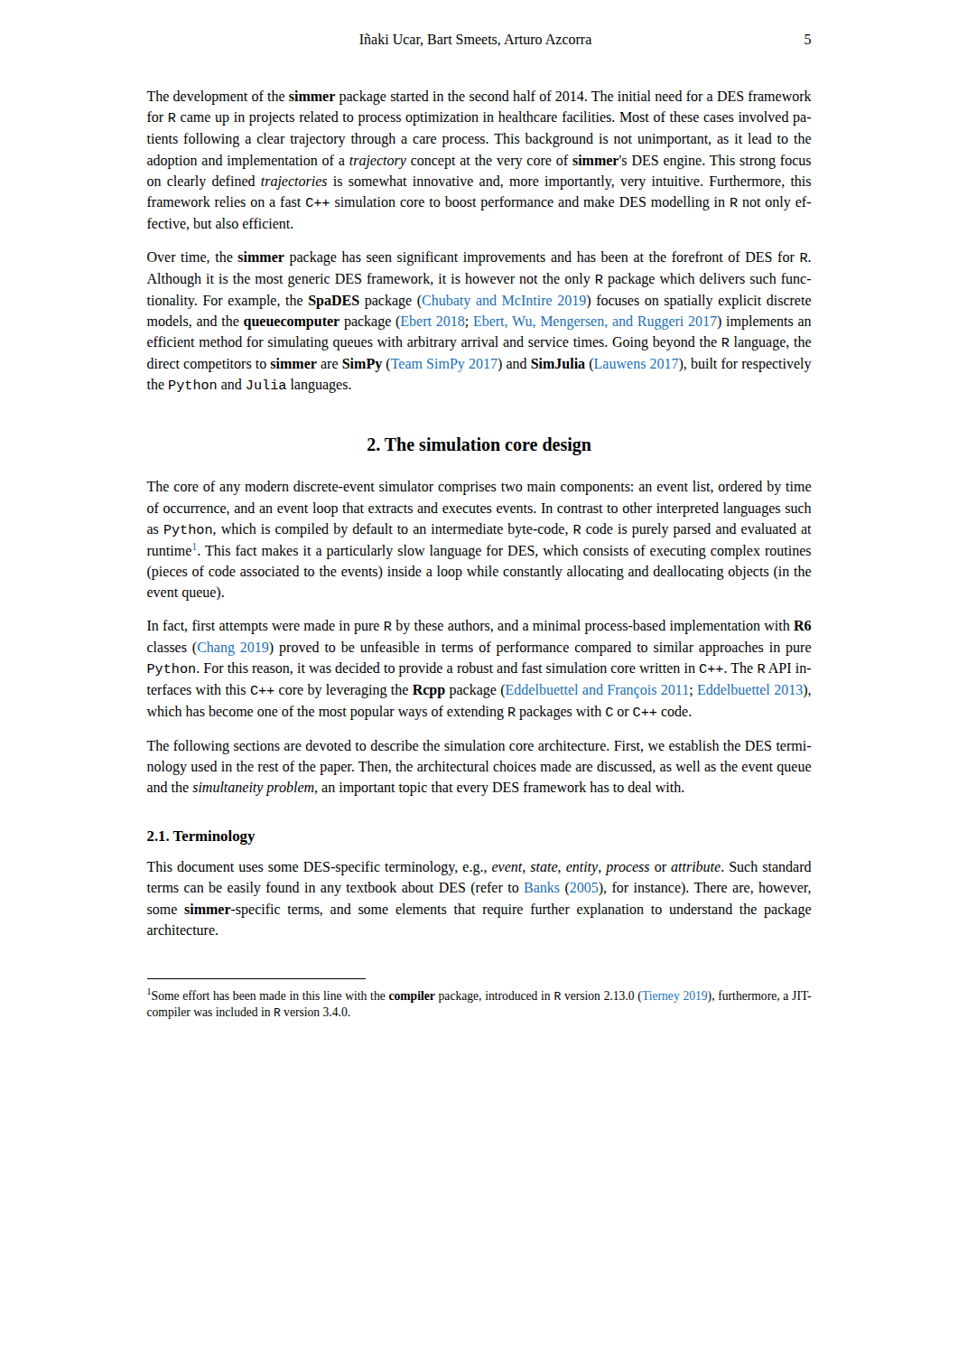Iñaki Ucar, Bart Smeets, Arturo Azcorra 5
The development of the simmer package started in the second half of 2014. The initial need for a DES framework for R came up in projects related to process optimization in healthcare facilities. Most of these cases involved patients following a clear trajectory through a care process. This background is not unimportant, as it lead to the adoption and implementation of a trajectory concept at the very core of simmer's DES engine. This strong focus on clearly defined trajectories is somewhat innovative and, more importantly, very intuitive. Furthermore, this framework relies on a fast C++ simulation core to boost performance and make DES modelling in R not only effective, but also efficient.
Over time, the simmer package has seen significant improvements and has been at the forefront of DES for R. Although it is the most generic DES framework, it is however not the only R package which delivers such functionality. For example, the SpaDES package (Chubaty and McIntire 2019) focuses on spatially explicit discrete models, and the queuecomputer package (Ebert 2018; Ebert, Wu, Mengersen, and Ruggeri 2017) implements an efficient method for simulating queues with arbitrary arrival and service times. Going beyond the R language, the direct competitors to simmer are SimPy (Team SimPy 2017) and SimJulia (Lauwens 2017), built for respectively the Python and Julia languages.
2. The simulation core design
The core of any modern discrete-event simulator comprises two main components: an event list, ordered by time of occurrence, and an event loop that extracts and executes events. In contrast to other interpreted languages such as Python, which is compiled by default to an intermediate byte-code, R code is purely parsed and evaluated at runtime1. This fact makes it a particularly slow language for DES, which consists of executing complex routines (pieces of code associated to the events) inside a loop while constantly allocating and deallocating objects (in the event queue).
In fact, first attempts were made in pure R by these authors, and a minimal process-based implementation with R6 classes (Chang 2019) proved to be unfeasible in terms of performance compared to similar approaches in pure Python. For this reason, it was decided to provide a robust and fast simulation core written in C++. The R API interfaces with this C++ core by leveraging the Rcpp package (Eddelbuettel and François 2011; Eddelbuettel 2013), which has become one of the most popular ways of extending R packages with C or C++ code.
The following sections are devoted to describe the simulation core architecture. First, we establish the DES terminology used in the rest of the paper. Then, the architectural choices made are discussed, as well as the event queue and the simultaneity problem, an important topic that every DES framework has to deal with.
2.1. Terminology
This document uses some DES-specific terminology, e.g., event, state, entity, process or attribute. Such standard terms can be easily found in any textbook about DES (refer to Banks (2005), for instance). There are, however, some simmer-specific terms, and some elements that require further explanation to understand the package architecture.
1Some effort has been made in this line with the compiler package, introduced in R version 2.13.0 (Tierney 2019), furthermore, a JIT-compiler was included in R version 3.4.0.